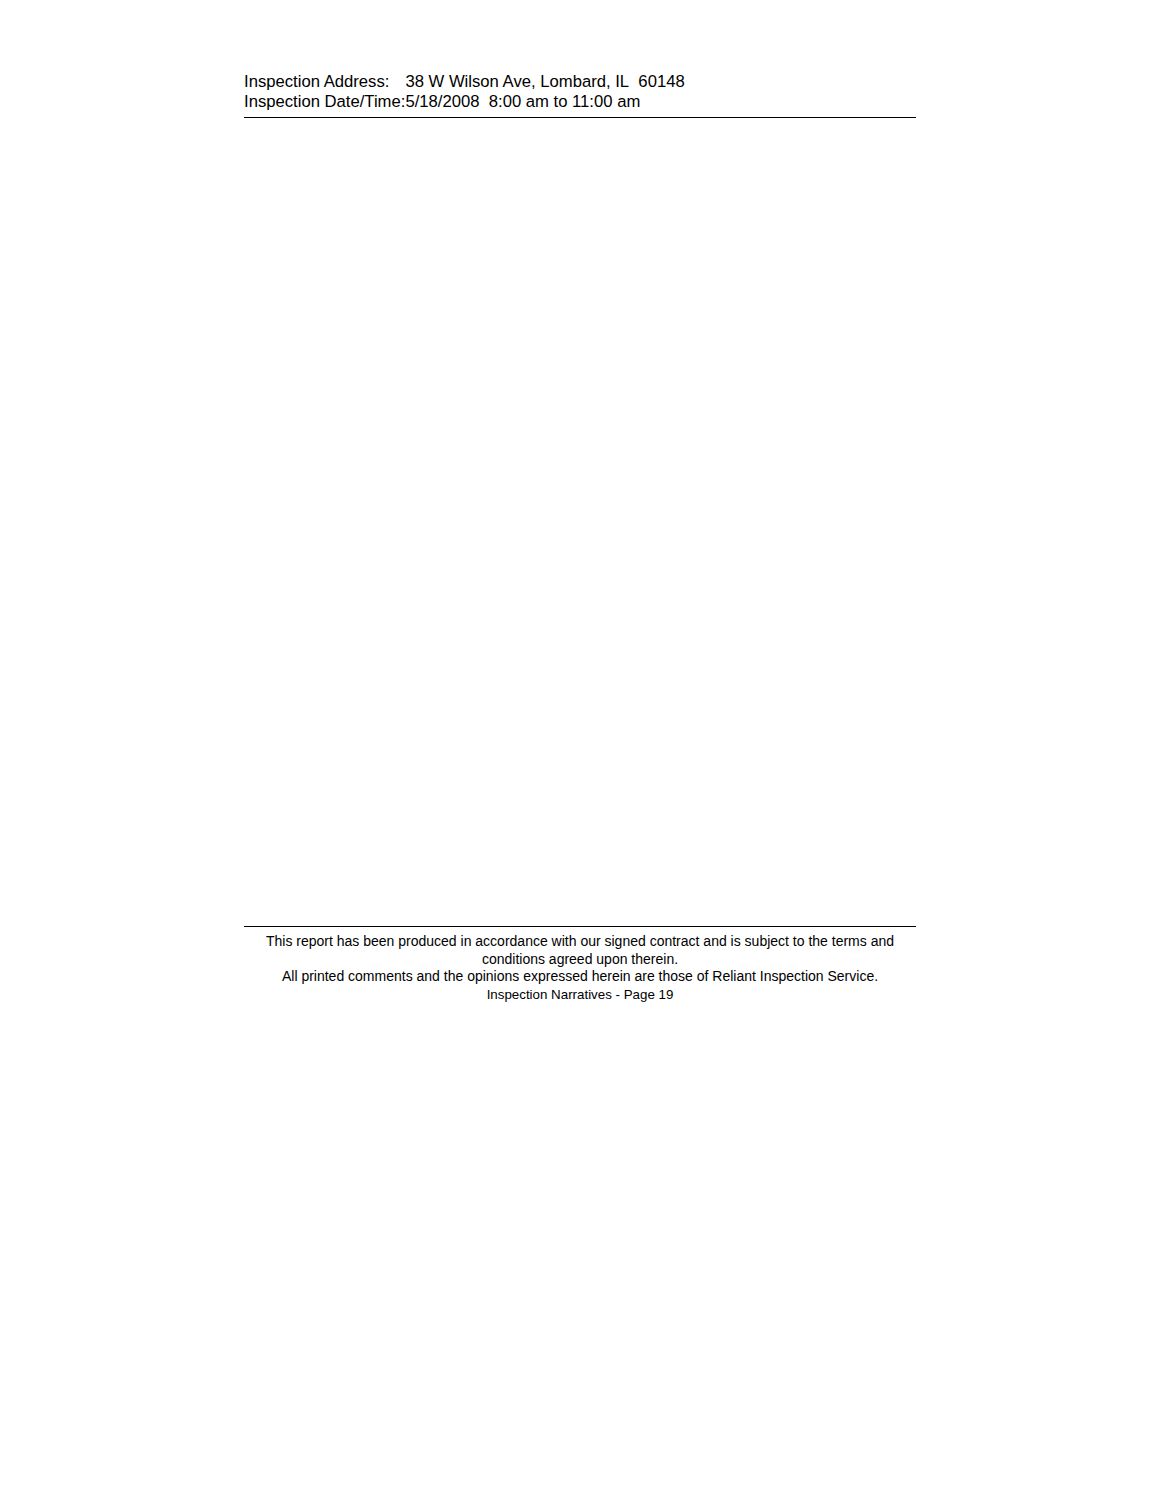| Inspection Address: | 38 W Wilson Ave, Lombard, IL 60148 |
| Inspection Date/Time: | 5/18/2008 8:00 am to 11:00 am |
This report has been produced in accordance with our signed contract and is subject to the terms and conditions agreed upon therein.
All printed comments and the opinions expressed herein are those of Reliant Inspection Service.
Inspection Narratives - Page 19